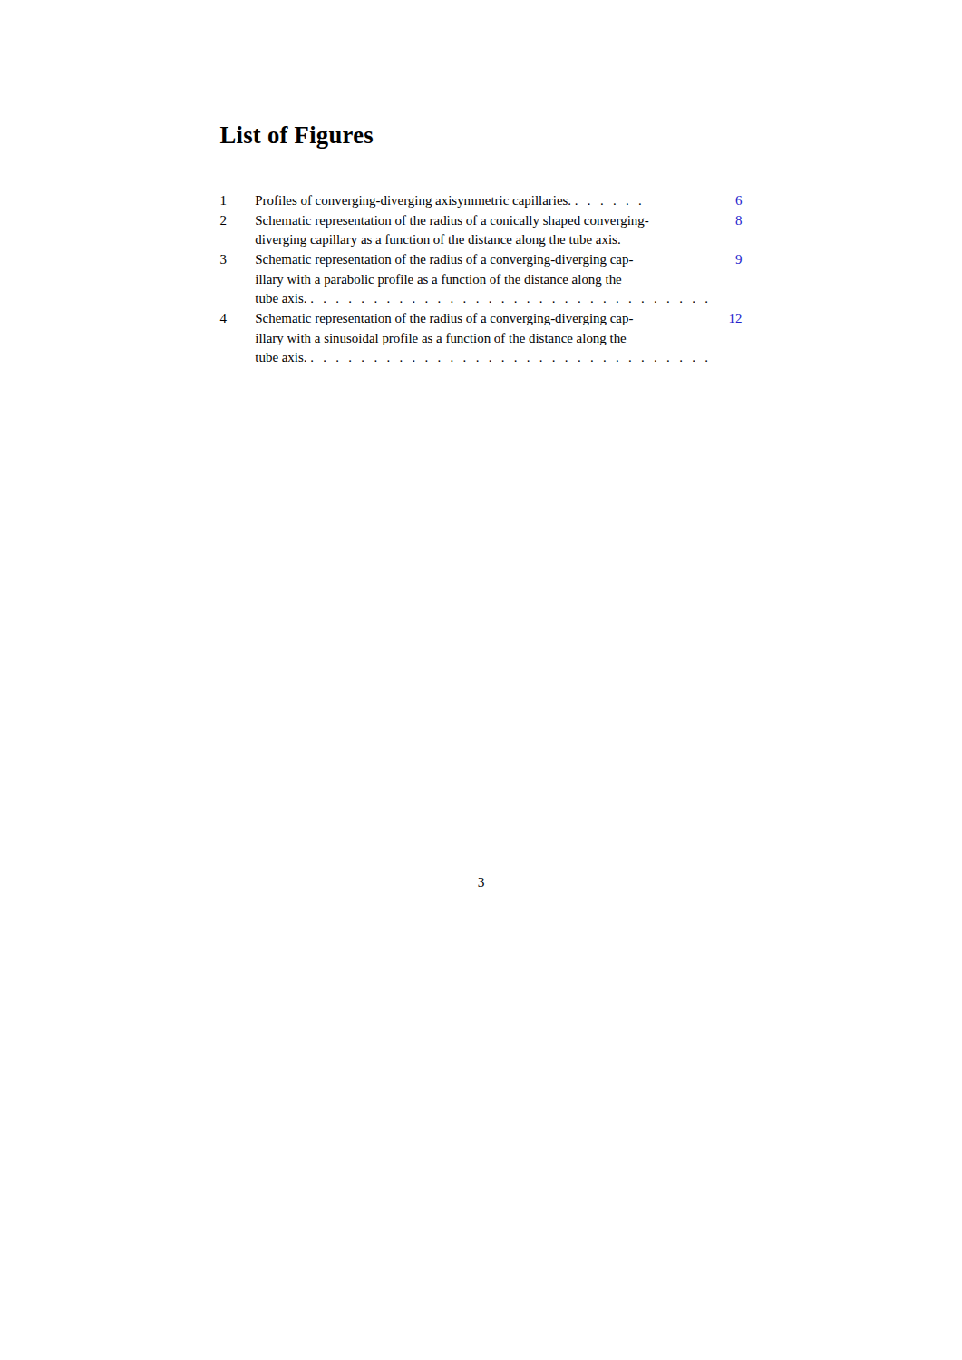List of Figures
| 1 | Profiles of converging-diverging axisymmetric capillaries. . . . . . . | 6 |
| 2 | Schematic representation of the radius of a conically shaped converging- diverging capillary as a function of the distance along the tube axis. | 8 |
| 3 | Schematic representation of the radius of a converging-diverging cap- illary with a parabolic profile as a function of the distance along the tube axis. . . . . . . . . . . . . . . . . . . . . . . . . . . . . . . . . | 9 |
| 4 | Schematic representation of the radius of a converging-diverging cap- illary with a sinusoidal profile as a function of the distance along the tube axis. . . . . . . . . . . . . . . . . . . . . . . . . . . . . . . . . | 12 |
3